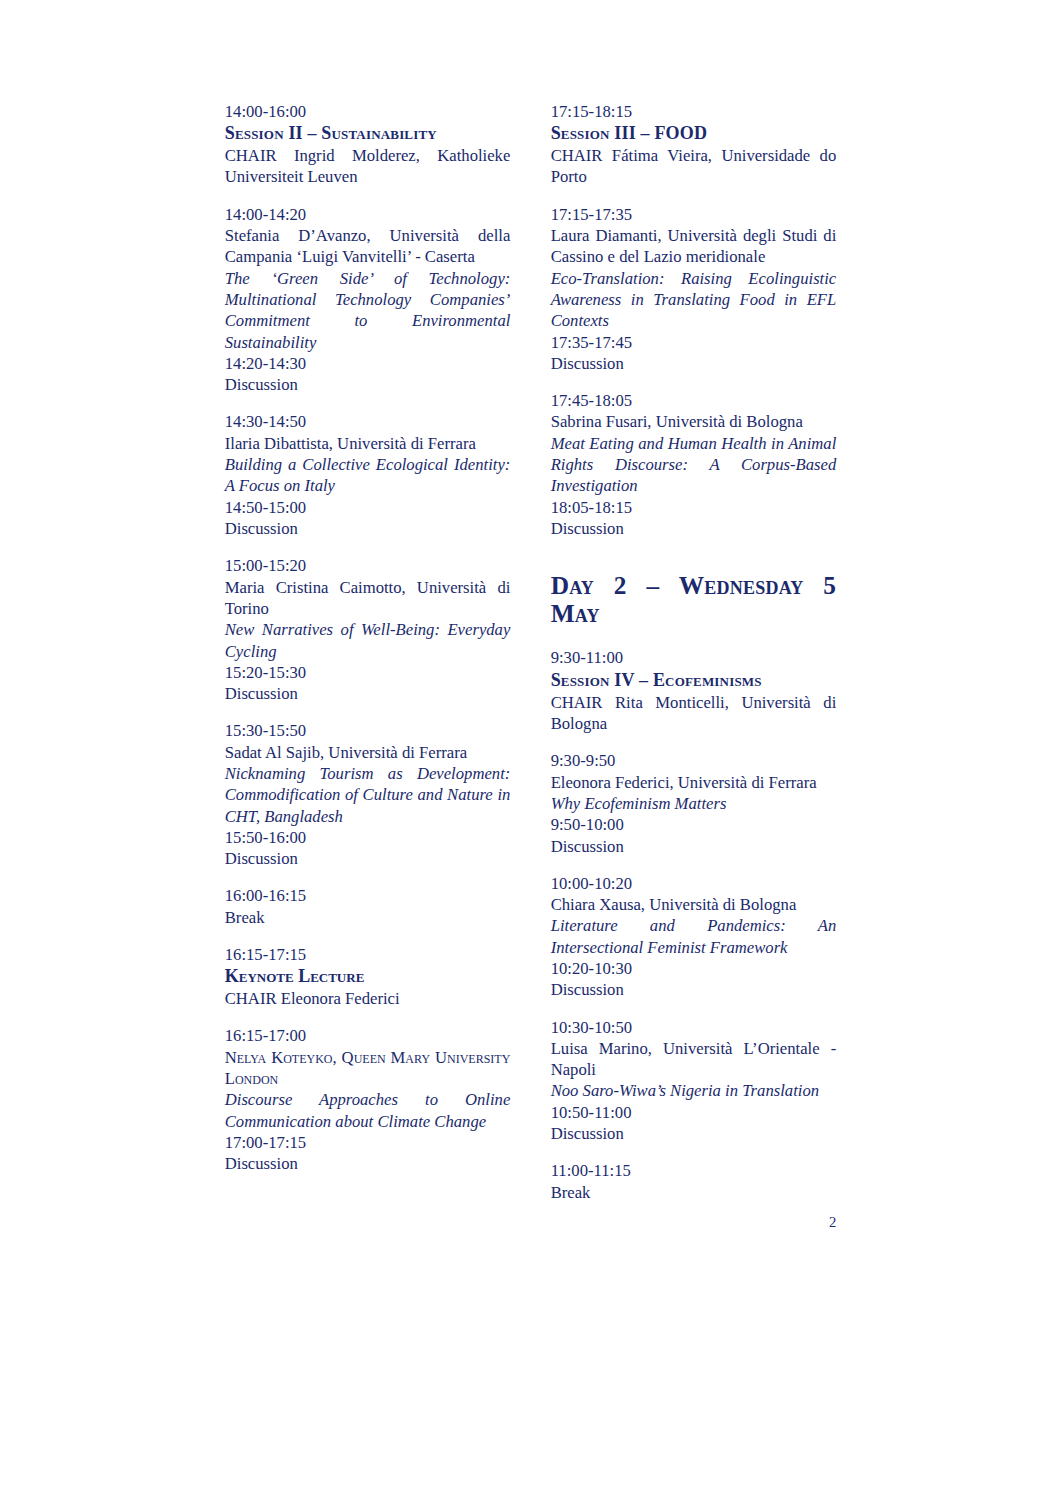14:00-16:00
Session II – Sustainability
CHAIR Ingrid Molderez, Katholieke Universiteit Leuven
14:00-14:20
Stefania D’Avanzo, Università della Campania ‘Luigi Vanvitelli’ - Caserta
The ‘Green Side’ of Technology: Multinational Technology Companies’ Commitment to Environmental Sustainability
14:20-14:30
Discussion
14:30-14:50
Ilaria Dibattista, Università di Ferrara
Building a Collective Ecological Identity: A Focus on Italy
14:50-15:00
Discussion
15:00-15:20
Maria Cristina Caimotto, Università di Torino
New Narratives of Well-Being: Everyday Cycling
15:20-15:30
Discussion
15:30-15:50
Sadat Al Sajib, Università di Ferrara
Nicknaming Tourism as Development: Commodification of Culture and Nature in CHT, Bangladesh
15:50-16:00
Discussion
16:00-16:15
Break
16:15-17:15
Keynote Lecture
CHAIR Eleonora Federici
16:15-17:00
Nelya Koteyko, Queen Mary University London
Discourse Approaches to Online Communication about Climate Change
17:00-17:15
Discussion
17:15-18:15
Session III – FOOD
CHAIR Fátima Vieira, Universidade do Porto
17:15-17:35
Laura Diamanti, Università degli Studi di Cassino e del Lazio meridionale
Eco-Translation: Raising Ecolinguistic Awareness in Translating Food in EFL Contexts
17:35-17:45
Discussion
17:45-18:05
Sabrina Fusari, Università di Bologna
Meat Eating and Human Health in Animal Rights Discourse: A Corpus-Based Investigation
18:05-18:15
Discussion
Day 2 – Wednesday 5 May
9:30-11:00
Session IV – Ecofeminisms
CHAIR Rita Monticelli, Università di Bologna
9:30-9:50
Eleonora Federici, Università di Ferrara
Why Ecofeminism Matters
9:50-10:00
Discussion
10:00-10:20
Chiara Xausa, Università di Bologna
Literature and Pandemics: An Intersectional Feminist Framework
10:20-10:30
Discussion
10:30-10:50
Luisa Marino, Università L’Orientale - Napoli
Noo Saro-Wiwa’s Nigeria in Translation
10:50-11:00
Discussion
11:00-11:15
Break
2